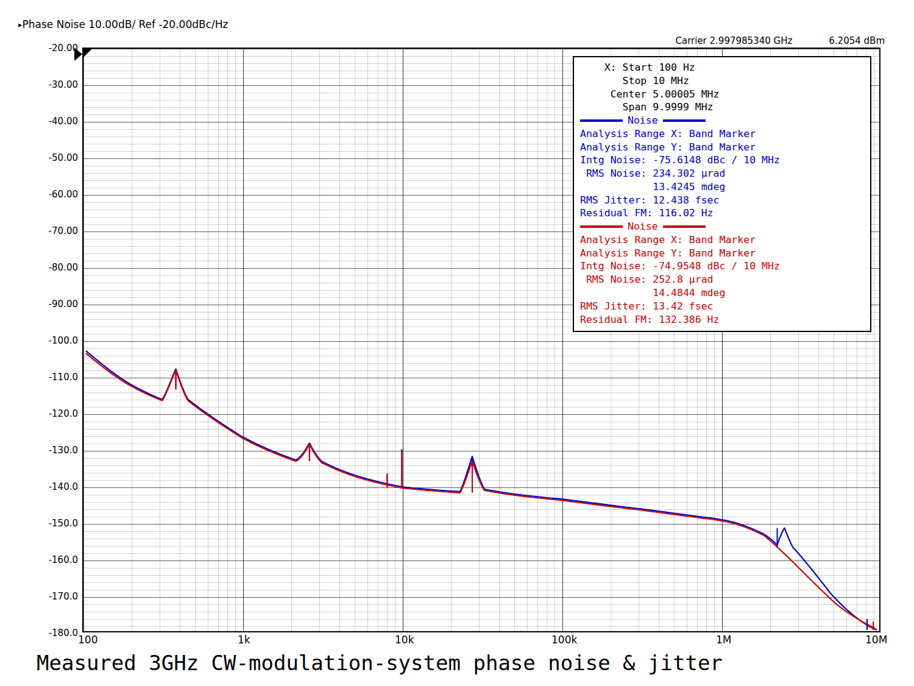▸Phase Noise 10.00dB/ Ref -20.00dBc/Hz
Carrier 2.997985340 GHz 6.2054 dBm
-20.00
-30.00
-40.00
-50.00
-60.00
-70.00
-80.00
-90.00
-100.0
-110.0
-120.0
-130.0
-140.0
-150.0
-160.0
-170.0
-180.0
100
1k
10k
100k
1M
10M
decade 1: 100 -> 1k (x0=0, width=262)
X: Start 100 Hz
Stop 10 MHz
Center 5.00005 MHz
Span 9.9999 MHz
Noise
Analysis Range X: Band Marker
Analysis Range Y: Band Marker
Intg Noise: -75.6148 dBc / 10 MHz
RMS Noise: 234.302 µrad
13.4245 mdeg
RMS Jitter: 12.438 fsec
Residual FM: 116.02 Hz
Noise
Analysis Range X: Band Marker
Analysis Range Y: Band Marker
Intg Noise: -74.9548 dBc / 10 MHz
RMS Noise: 252.8 µrad
14.4844 mdeg
RMS Jitter: 13.42 fsec
Residual FM: 132.386 Hz
Measured 3GHz CW-modulation-system phase noise & jitter